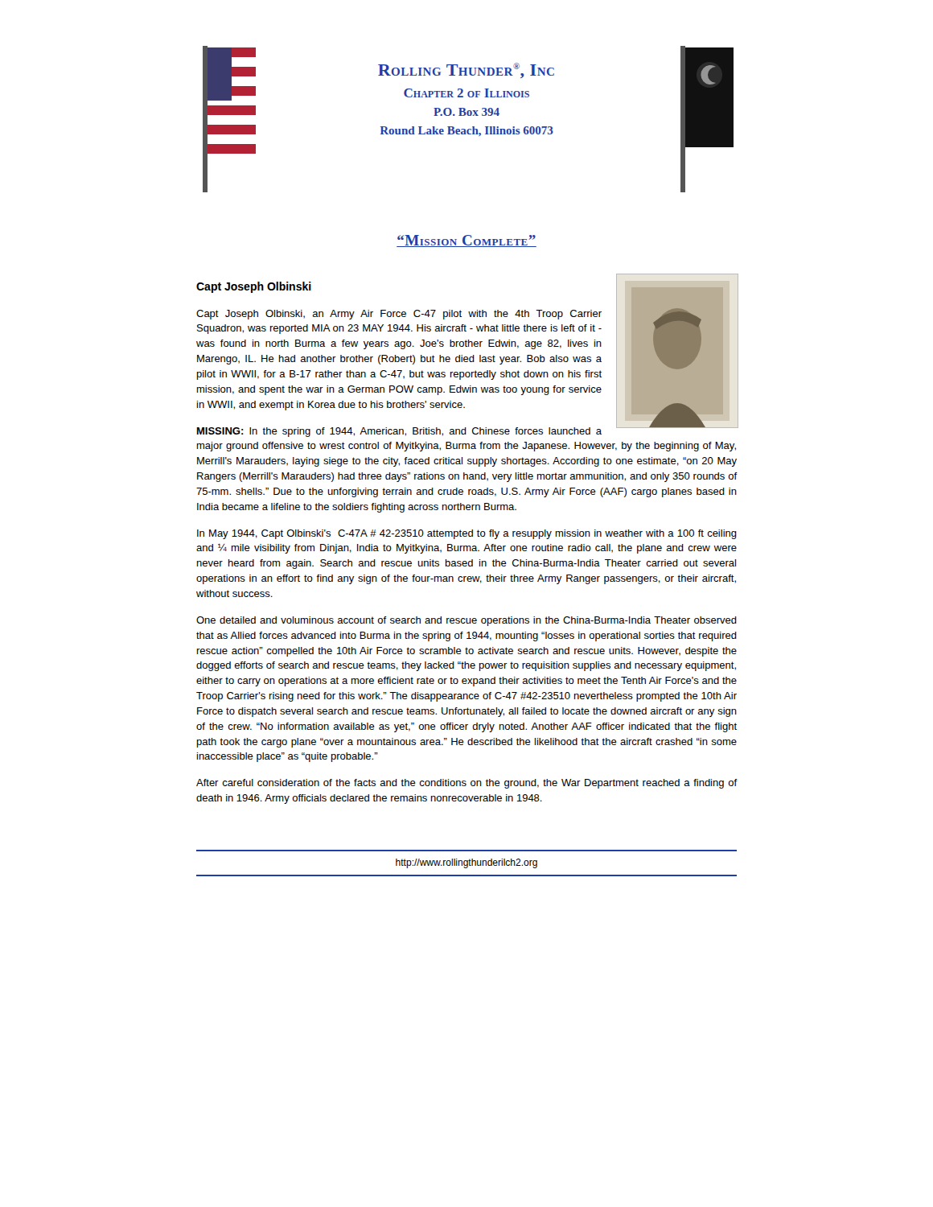Rolling Thunder®, Inc
Chapter 2 of Illinois
P.O. Box 394
Round Lake Beach, Illinois 60073
“Mission Complete”
Capt Joseph Olbinski
Capt Joseph Olbinski, an Army Air Force C-47 pilot with the 4th Troop Carrier Squadron, was reported MIA on 23 MAY 1944. His aircraft - what little there is left of it - was found in north Burma a few years ago. Joe's brother Edwin, age 82, lives in Marengo, IL. He had another brother (Robert) but he died last year. Bob also was a pilot in WWII, for a B-17 rather than a C-47, but was reportedly shot down on his first mission, and spent the war in a German POW camp. Edwin was too young for service in WWII, and exempt in Korea due to his brothers' service.
MISSING: In the spring of 1944, American, British, and Chinese forces launched a major ground offensive to wrest control of Myitkyina, Burma from the Japanese. However, by the beginning of May, Merrill's Marauders, laying siege to the city, faced critical supply shortages. According to one estimate, “on 20 May Rangers (Merrill's Marauders) had three days” rations on hand, very little mortar ammunition, and only 350 rounds of 75-mm. shells.” Due to the unforgiving terrain and crude roads, U.S. Army Air Force (AAF) cargo planes based in India became a lifeline to the soldiers fighting across northern Burma.
In May 1944, Capt Olbinski's C-47A # 42-23510 attempted to fly a resupply mission in weather with a 100 ft ceiling and ¼ mile visibility from Dinjan, India to Myitkyina, Burma. After one routine radio call, the plane and crew were never heard from again. Search and rescue units based in the China-Burma-India Theater carried out several operations in an effort to find any sign of the four-man crew, their three Army Ranger passengers, or their aircraft, without success.
One detailed and voluminous account of search and rescue operations in the China-Burma-India Theater observed that as Allied forces advanced into Burma in the spring of 1944, mounting “losses in operational sorties that required rescue action” compelled the 10th Air Force to scramble to activate search and rescue units. However, despite the dogged efforts of search and rescue teams, they lacked “the power to requisition supplies and necessary equipment, either to carry on operations at a more efficient rate or to expand their activities to meet the Tenth Air Force's and the Troop Carrier's rising need for this work.” The disappearance of C-47 #42-23510 nevertheless prompted the 10th Air Force to dispatch several search and rescue teams. Unfortunately, all failed to locate the downed aircraft or any sign of the crew. “No information available as yet,” one officer dryly noted. Another AAF officer indicated that the flight path took the cargo plane “over a mountainous area.” He described the likelihood that the aircraft crashed “in some inaccessible place” as “quite probable.”
After careful consideration of the facts and the conditions on the ground, the War Department reached a finding of death in 1946. Army officials declared the remains nonrecoverable in 1948.
http://www.rollingthunderilch2.org